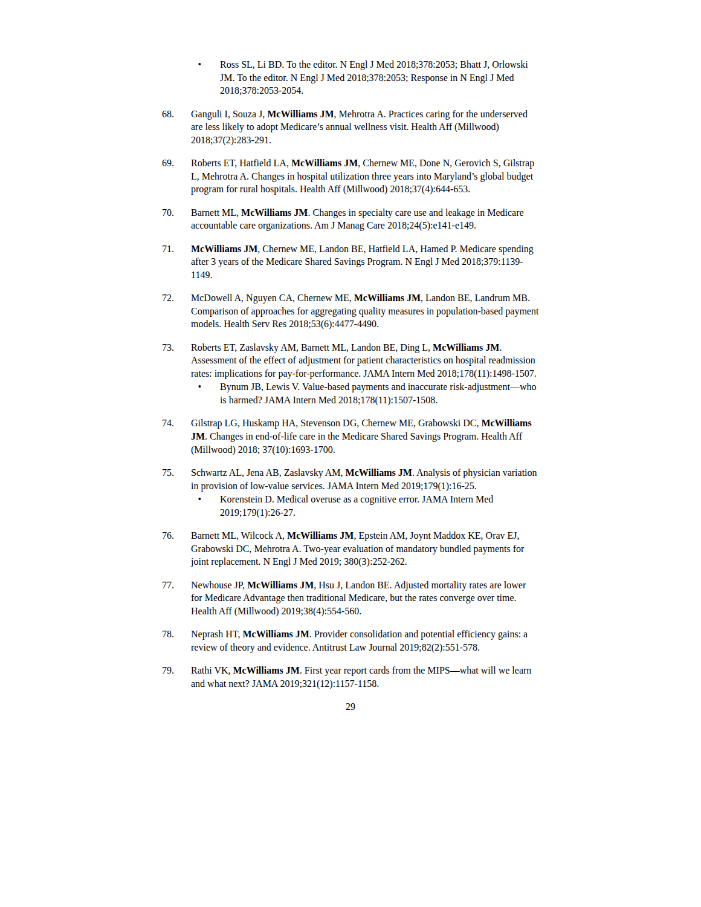Ross SL, Li BD. To the editor. N Engl J Med 2018;378:2053; Bhatt J, Orlowski JM. To the editor. N Engl J Med 2018;378:2053; Response in N Engl J Med 2018;378:2053-2054.
68. Ganguli I, Souza J, McWilliams JM, Mehrotra A. Practices caring for the underserved are less likely to adopt Medicare’s annual wellness visit. Health Aff (Millwood) 2018;37(2):283-291.
69. Roberts ET, Hatfield LA, McWilliams JM, Chernew ME, Done N, Gerovich S, Gilstrap L, Mehrotra A. Changes in hospital utilization three years into Maryland’s global budget program for rural hospitals. Health Aff (Millwood) 2018;37(4):644-653.
70. Barnett ML, McWilliams JM. Changes in specialty care use and leakage in Medicare accountable care organizations. Am J Manag Care 2018;24(5):e141-e149.
71. McWilliams JM, Chernew ME, Landon BE, Hatfield LA, Hamed P. Medicare spending after 3 years of the Medicare Shared Savings Program. N Engl J Med 2018;379:1139-1149.
72. McDowell A, Nguyen CA, Chernew ME, McWilliams JM, Landon BE, Landrum MB. Comparison of approaches for aggregating quality measures in population-based payment models. Health Serv Res 2018;53(6):4477-4490.
73. Roberts ET, Zaslavsky AM, Barnett ML, Landon BE, Ding L, McWilliams JM. Assessment of the effect of adjustment for patient characteristics on hospital readmission rates: implications for pay-for-performance. JAMA Intern Med 2018;178(11):1498-1507.
Bynum JB, Lewis V. Value-based payments and inaccurate risk-adjustment—who is harmed? JAMA Intern Med 2018;178(11):1507-1508.
74. Gilstrap LG, Huskamp HA, Stevenson DG, Chernew ME, Grabowski DC, McWilliams JM. Changes in end-of-life care in the Medicare Shared Savings Program. Health Aff (Millwood) 2018; 37(10):1693-1700.
75. Schwartz AL, Jena AB, Zaslavsky AM, McWilliams JM. Analysis of physician variation in provision of low-value services. JAMA Intern Med 2019;179(1):16-25.
Korenstein D. Medical overuse as a cognitive error. JAMA Intern Med 2019;179(1):26-27.
76. Barnett ML, Wilcock A, McWilliams JM, Epstein AM, Joynt Maddox KE, Orav EJ, Grabowski DC, Mehrotra A. Two-year evaluation of mandatory bundled payments for joint replacement. N Engl J Med 2019; 380(3):252-262.
77. Newhouse JP, McWilliams JM, Hsu J, Landon BE. Adjusted mortality rates are lower for Medicare Advantage then traditional Medicare, but the rates converge over time. Health Aff (Millwood) 2019;38(4):554-560.
78. Neprash HT, McWilliams JM. Provider consolidation and potential efficiency gains: a review of theory and evidence. Antitrust Law Journal 2019;82(2):551-578.
79. Rathi VK, McWilliams JM. First year report cards from the MIPS—what will we learn and what next? JAMA 2019;321(12):1157-1158.
29